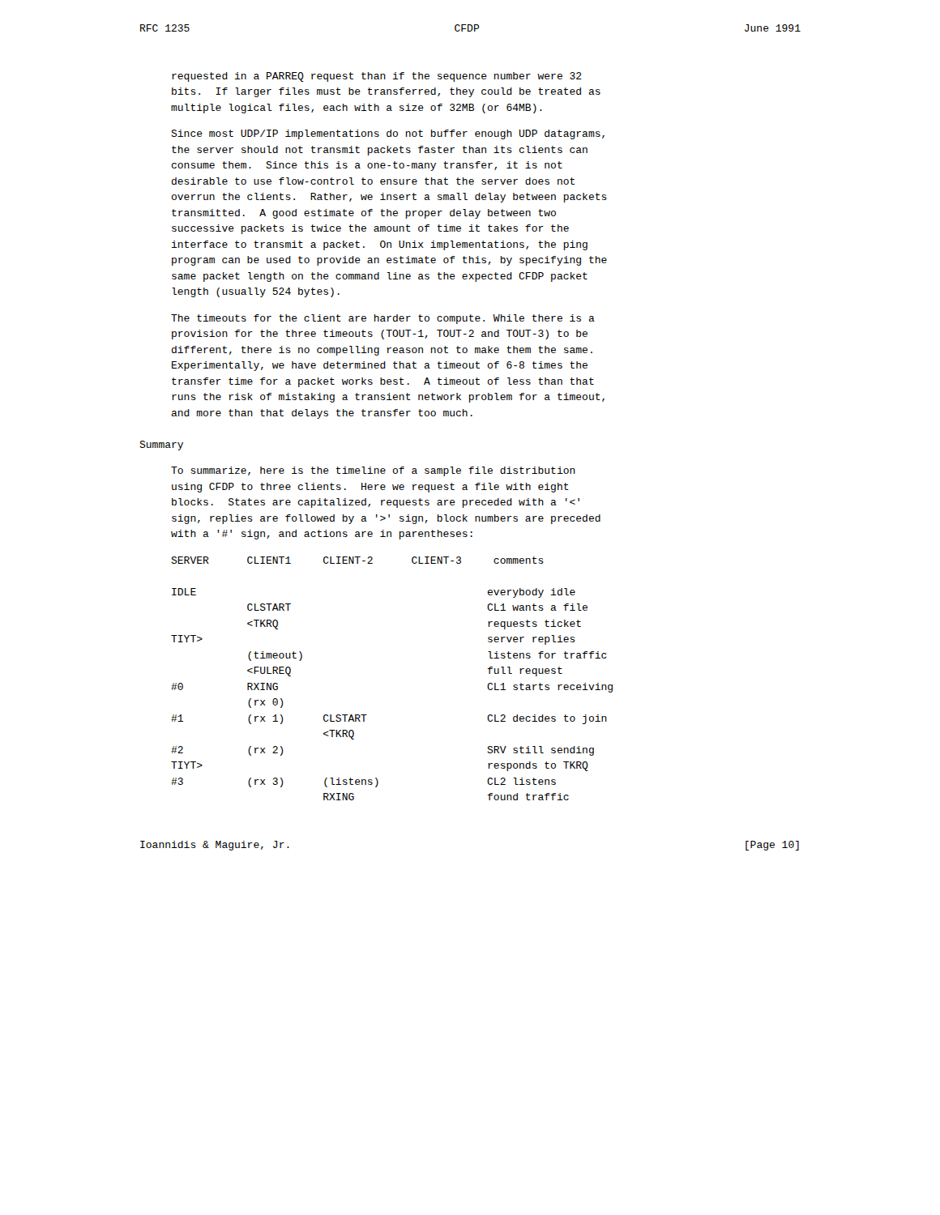RFC 1235 CFDP June 1991
requested in a PARREQ request than if the sequence number were 32 bits. If larger files must be transferred, they could be treated as multiple logical files, each with a size of 32MB (or 64MB).
Since most UDP/IP implementations do not buffer enough UDP datagrams, the server should not transmit packets faster than its clients can consume them. Since this is a one-to-many transfer, it is not desirable to use flow-control to ensure that the server does not overrun the clients. Rather, we insert a small delay between packets transmitted. A good estimate of the proper delay between two successive packets is twice the amount of time it takes for the interface to transmit a packet. On Unix implementations, the ping program can be used to provide an estimate of this, by specifying the same packet length on the command line as the expected CFDP packet length (usually 524 bytes).
The timeouts for the client are harder to compute. While there is a provision for the three timeouts (TOUT-1, TOUT-2 and TOUT-3) to be different, there is no compelling reason not to make them the same. Experimentally, we have determined that a timeout of 6-8 times the transfer time for a packet works best. A timeout of less than that runs the risk of mistaking a transient network problem for a timeout, and more than that delays the transfer too much.
Summary
To summarize, here is the timeline of a sample file distribution using CFDP to three clients. Here we request a file with eight blocks. States are capitalized, requests are preceded with a '<' sign, replies are followed by a '>' sign, block numbers are preceded with a '#' sign, and actions are in parentheses:
SERVER      CLIENT1     CLIENT-2      CLIENT-3     comments

IDLE                                              everybody idle
            CLSTART                               CL1 wants a file
            <TKRQ                                 requests ticket
TIYT>                                             server replies
            (timeout)                             listens for traffic
            <FULREQ                               full request
#0          RXING                                 CL1 starts receiving
            (rx 0)
#1          (rx 1)      CLSTART                   CL2 decides to join
                        <TKRQ
#2          (rx 2)                                SRV still sending
TIYT>                                             responds to TKRQ
#3          (rx 3)      (listens)                 CL2 listens
                        RXING                     found traffic
Ioannidis & Maguire, Jr. [Page 10]